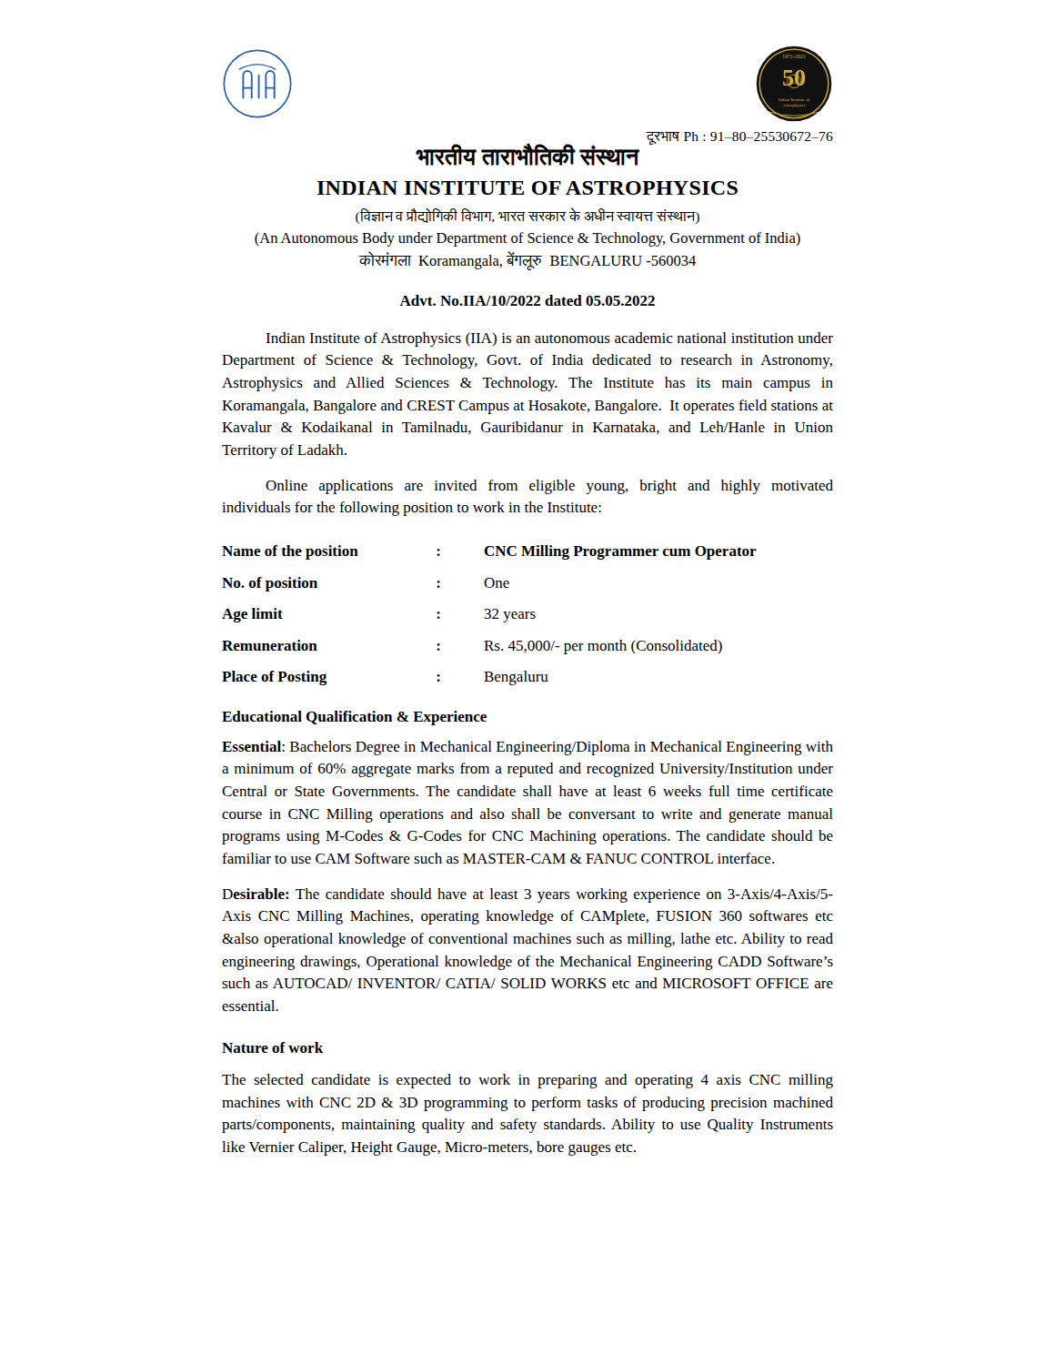1971-2021 50 IIA Indian Institute of Astrophysics
दूरभाष Ph : 91–80–25530672–76
भारतीय ताराभौतिकी संस्थान
INDIAN INSTITUTE OF ASTROPHYSICS
(विज्ञान व प्रौद्योगिकी विभाग, भारत सरकार के अधीन स्वायत्त संस्थान)
(An Autonomous Body under Department of Science & Technology, Government of India)
कोरमंगला Koramangala, बेंगलूरु BENGALURU -560034
Advt. No.IIA/10/2022 dated 05.05.2022
Indian Institute of Astrophysics (IIA) is an autonomous academic national institution under Department of Science & Technology, Govt. of India dedicated to research in Astronomy, Astrophysics and Allied Sciences & Technology. The Institute has its main campus in Koramangala, Bangalore and CREST Campus at Hosakote, Bangalore. It operates field stations at Kavalur & Kodaikanal in Tamilnadu, Gauribidanur in Karnataka, and Leh/Hanle in Union Territory of Ladakh.
Online applications are invited from eligible young, bright and highly motivated individuals for the following position to work in the Institute:
| Name of the position | : | CNC Milling Programmer cum Operator |
| No. of position | : | One |
| Age limit | : | 32 years |
| Remuneration | : | Rs. 45,000/- per month (Consolidated) |
| Place of Posting | : | Bengaluru |
Educational Qualification & Experience
Essential: Bachelors Degree in Mechanical Engineering/Diploma in Mechanical Engineering with a minimum of 60% aggregate marks from a reputed and recognized University/Institution under Central or State Governments. The candidate shall have at least 6 weeks full time certificate course in CNC Milling operations and also shall be conversant to write and generate manual programs using M-Codes & G-Codes for CNC Machining operations. The candidate should be familiar to use CAM Software such as MASTER-CAM & FANUC CONTROL interface.
Desirable: The candidate should have at least 3 years working experience on 3-Axis/4-Axis/5-Axis CNC Milling Machines, operating knowledge of CAMplete, FUSION 360 softwares etc &also operational knowledge of conventional machines such as milling, lathe etc. Ability to read engineering drawings, Operational knowledge of the Mechanical Engineering CADD Software’s such as AUTOCAD/ INVENTOR/ CATIA/ SOLID WORKS etc and MICROSOFT OFFICE are essential.
Nature of work
The selected candidate is expected to work in preparing and operating 4 axis CNC milling machines with CNC 2D & 3D programming to perform tasks of producing precision machined parts/components, maintaining quality and safety standards. Ability to use Quality Instruments like Vernier Caliper, Height Gauge, Micro-meters, bore gauges etc.